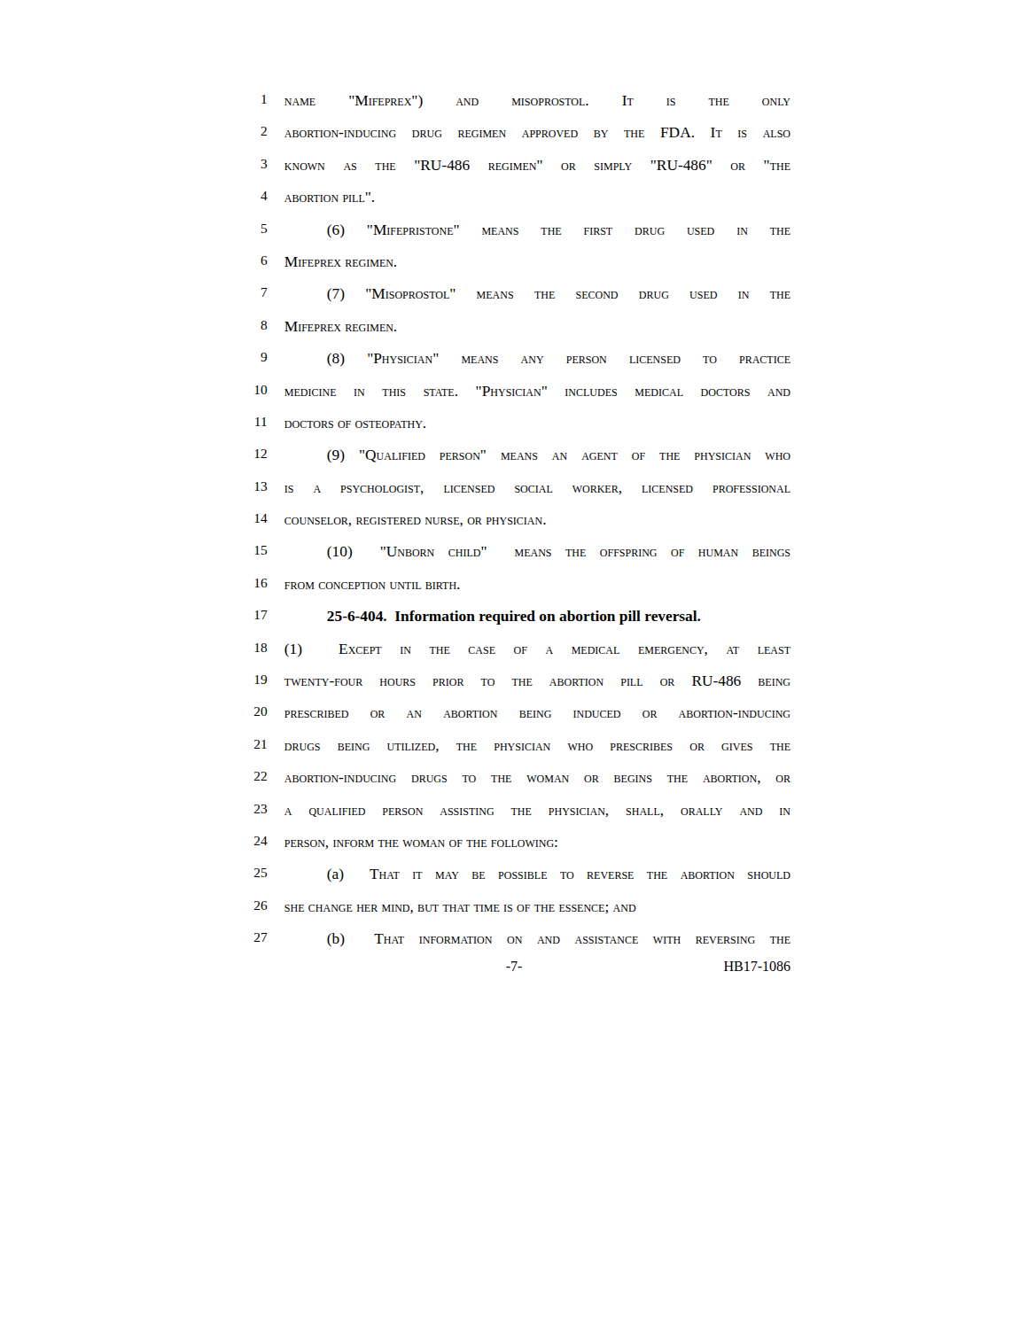name "Mifeprex") and misoprostol. It is the only
abortion-inducing drug regimen approved by the FDA. It is also
known as the "RU-486 regimen" or simply "RU-486" or "the
abortion pill".
(6) "Mifepristone" means the first drug used in the
Mifeprex regimen.
(7) "Misoprostol" means the second drug used in the
Mifeprex regimen.
(8) "Physician" means any person licensed to practice
medicine in this state. "Physician" includes medical doctors and
doctors of osteopathy.
(9) "Qualified person" means an agent of the physician who
is a psychologist, licensed social worker, licensed professional
counselor, registered nurse, or physician.
(10) "Unborn child" means the offspring of human beings
from conception until birth.
25-6-404. Information required on abortion pill reversal.
(1) Except in the case of a medical emergency, at least
twenty-four hours prior to the abortion pill or RU-486 being
prescribed or an abortion being induced or abortion-inducing
drugs being utilized, the physician who prescribes or gives the
abortion-inducing drugs to the woman or begins the abortion, or
a qualified person assisting the physician, shall, orally and in
person, inform the woman of the following:
(a) That it may be possible to reverse the abortion should
she change her mind, but that time is of the essence; and
(b) That information on and assistance with reversing the
-7-
HB17-1086